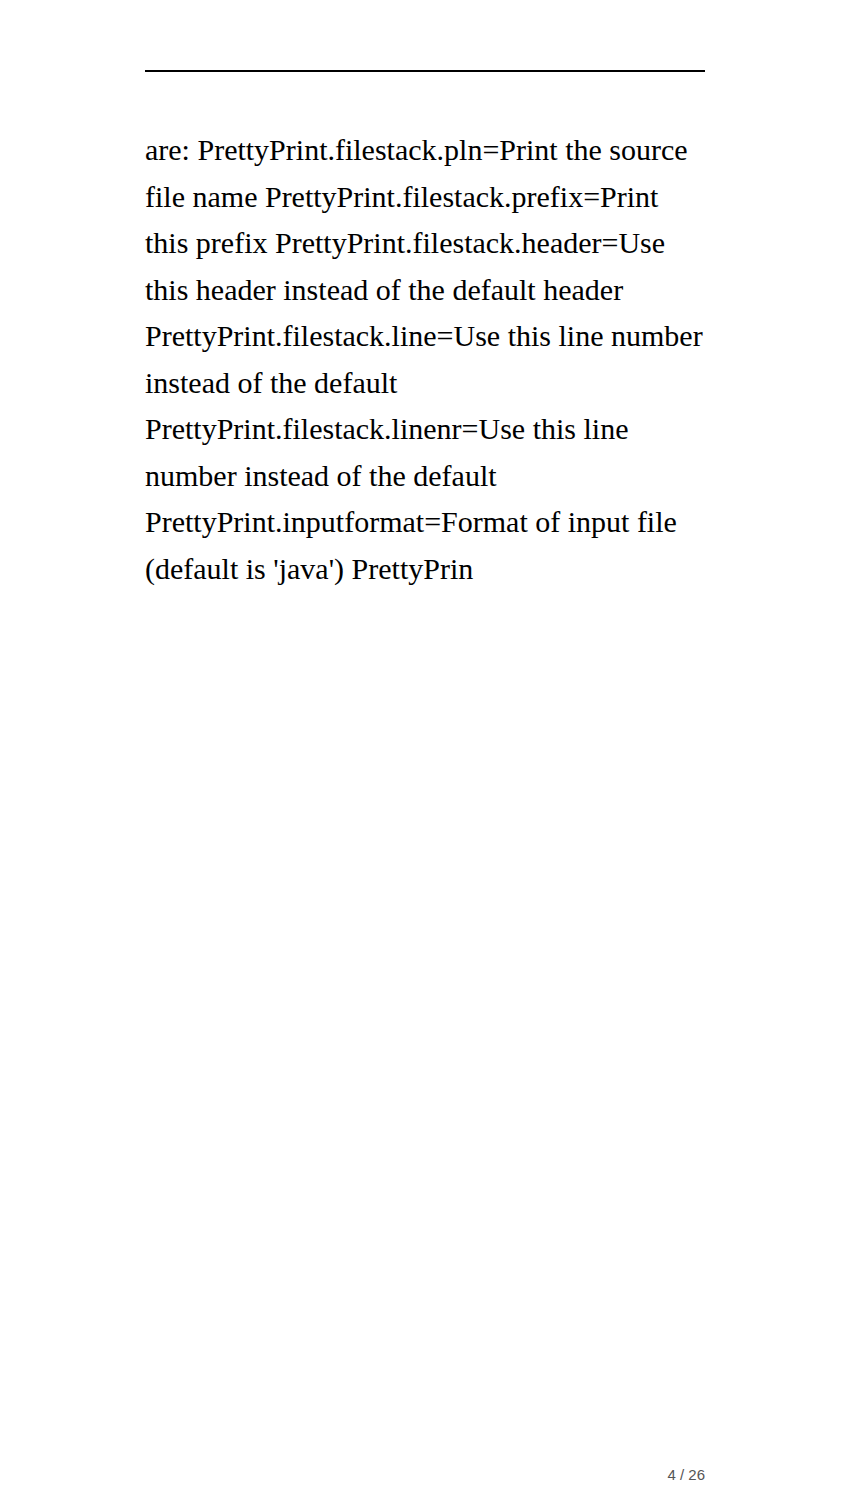are: PrettyPrint.filestack.pln=Print the source file name PrettyPrint.filestack.prefix=Print this prefix PrettyPrint.filestack.header=Use this header instead of the default header PrettyPrint.filestack.line=Use this line number instead of the default PrettyPrint.filestack.linenr=Use this line number instead of the default PrettyPrint.inputformat=Format of input file (default is 'java') PrettyPrin
4 / 26